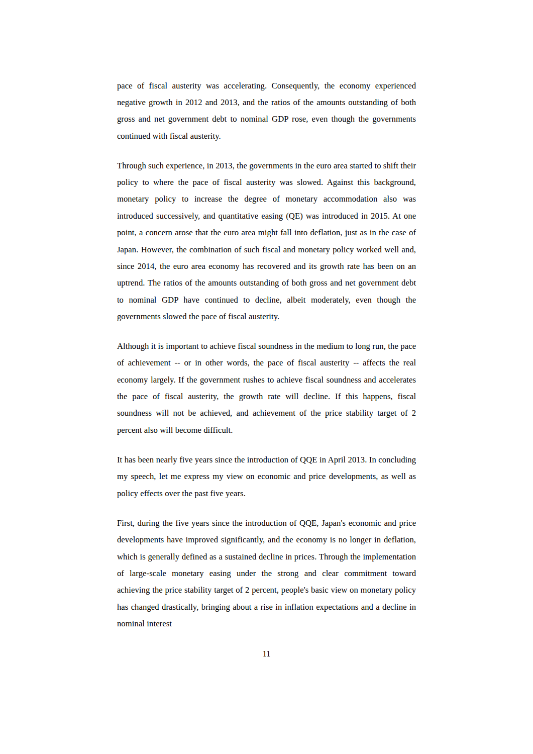pace of fiscal austerity was accelerating. Consequently, the economy experienced negative growth in 2012 and 2013, and the ratios of the amounts outstanding of both gross and net government debt to nominal GDP rose, even though the governments continued with fiscal austerity.
Through such experience, in 2013, the governments in the euro area started to shift their policy to where the pace of fiscal austerity was slowed. Against this background, monetary policy to increase the degree of monetary accommodation also was introduced successively, and quantitative easing (QE) was introduced in 2015. At one point, a concern arose that the euro area might fall into deflation, just as in the case of Japan. However, the combination of such fiscal and monetary policy worked well and, since 2014, the euro area economy has recovered and its growth rate has been on an uptrend. The ratios of the amounts outstanding of both gross and net government debt to nominal GDP have continued to decline, albeit moderately, even though the governments slowed the pace of fiscal austerity.
Although it is important to achieve fiscal soundness in the medium to long run, the pace of achievement -- or in other words, the pace of fiscal austerity -- affects the real economy largely. If the government rushes to achieve fiscal soundness and accelerates the pace of fiscal austerity, the growth rate will decline. If this happens, fiscal soundness will not be achieved, and achievement of the price stability target of 2 percent also will become difficult.
It has been nearly five years since the introduction of QQE in April 2013. In concluding my speech, let me express my view on economic and price developments, as well as policy effects over the past five years.
First, during the five years since the introduction of QQE, Japan's economic and price developments have improved significantly, and the economy is no longer in deflation, which is generally defined as a sustained decline in prices. Through the implementation of large-scale monetary easing under the strong and clear commitment toward achieving the price stability target of 2 percent, people's basic view on monetary policy has changed drastically, bringing about a rise in inflation expectations and a decline in nominal interest
11